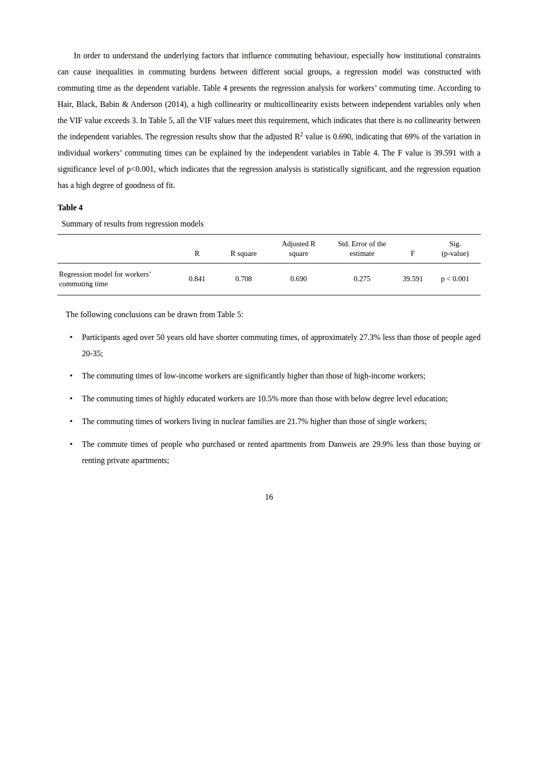In order to understand the underlying factors that influence commuting behaviour, especially how institutional constraints can cause inequalities in commuting burdens between different social groups, a regression model was constructed with commuting time as the dependent variable. Table 4 presents the regression analysis for workers’ commuting time. According to Hair, Black, Babin & Anderson (2014), a high collinearity or multicollinearity exists between independent variables only when the VIF value exceeds 3. In Table 5, all the VIF values meet this requirement, which indicates that there is no collinearity between the independent variables. The regression results show that the adjusted R2 value is 0.690, indicating that 69% of the variation in individual workers’ commuting times can be explained by the independent variables in Table 4. The F value is 39.591 with a significance level of p<0.001, which indicates that the regression analysis is statistically significant, and the regression equation has a high degree of goodness of fit.
Table 4
Summary of results from regression models
| | R | R square | Adjusted R square | Std. Error of the estimate | F | Sig. (p-value) |
| --- | --- | --- | --- | --- | --- | --- |
| Regression model for workers’ commuting time | 0.841 | 0.708 | 0.690 | 0.275 | 39.591 | p < 0.001 |
The following conclusions can be drawn from Table 5:
Participants aged over 50 years old have shorter commuting times, of approximately 27.3% less than those of people aged 20-35;
The commuting times of low-income workers are significantly higher than those of high-income workers;
The commuting times of highly educated workers are 10.5% more than those with below degree level education;
The commuting times of workers living in nuclear families are 21.7% higher than those of single workers;
The commute times of people who purchased or rented apartments from Danweis are 29.9% less than those buying or renting private apartments;
16